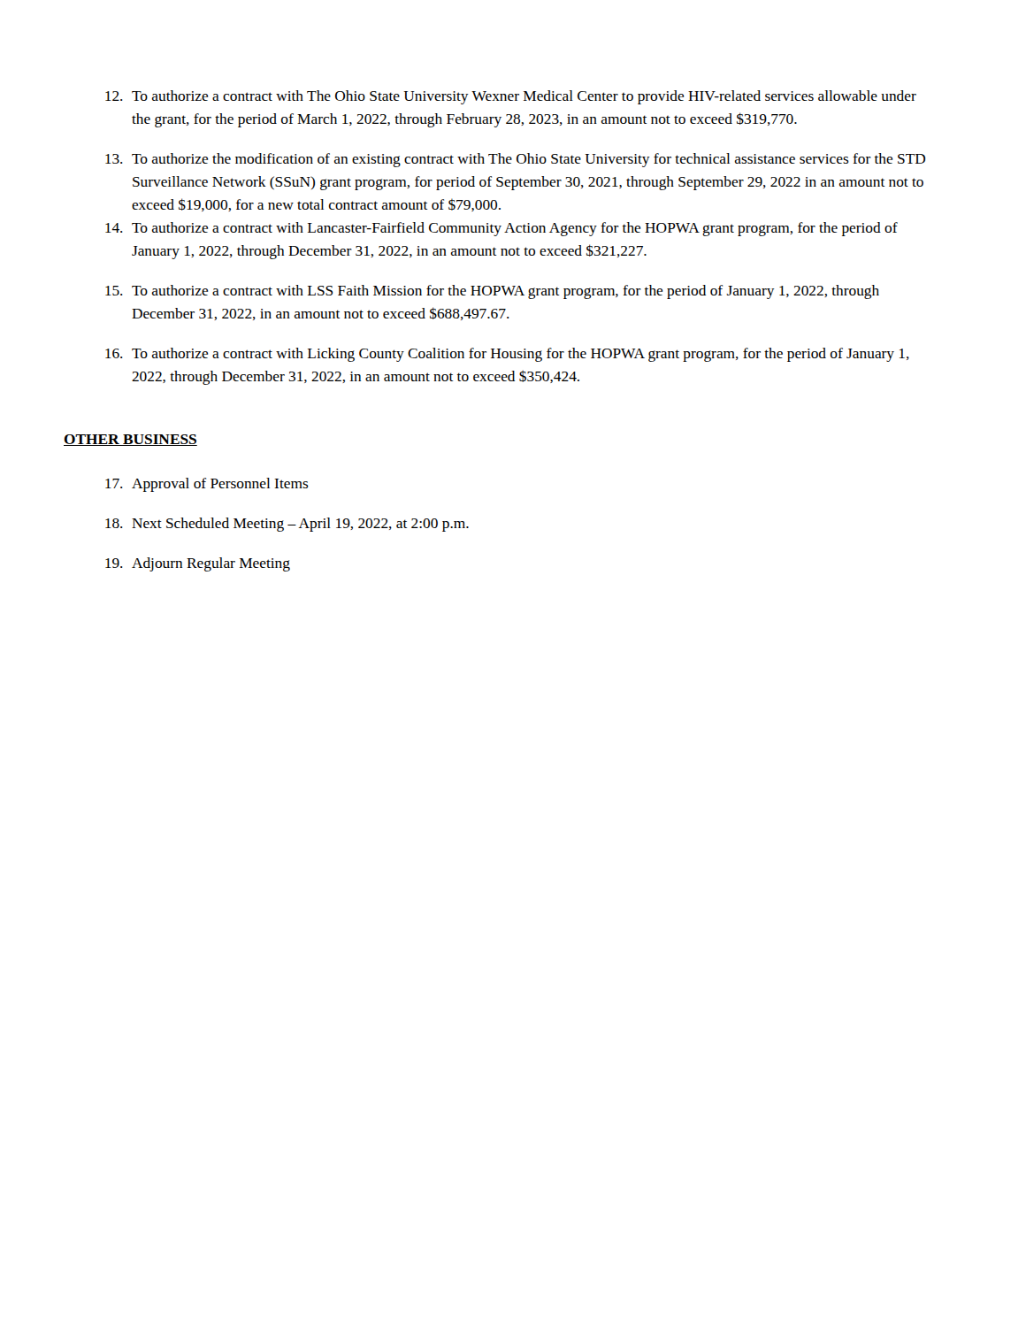To authorize a contract with The Ohio State University Wexner Medical Center to provide HIV-related services allowable under the grant, for the period of March 1, 2022, through February 28, 2023, in an amount not to exceed $319,770.
To authorize the modification of an existing contract with The Ohio State University for technical assistance services for the STD Surveillance Network (SSuN) grant program, for period of September 30, 2021, through September 29, 2022 in an amount not to exceed $19,000, for a new total contract amount of $79,000.
To authorize a contract with Lancaster-Fairfield Community Action Agency for the HOPWA grant program, for the period of January 1, 2022, through December 31, 2022, in an amount not to exceed $321,227.
To authorize a contract with LSS Faith Mission for the HOPWA grant program, for the period of January 1, 2022, through December 31, 2022, in an amount not to exceed $688,497.67.
To authorize a contract with Licking County Coalition for Housing for the HOPWA grant program, for the period of January 1, 2022, through December 31, 2022, in an amount not to exceed $350,424.
OTHER BUSINESS
Approval of Personnel Items
Next Scheduled Meeting – April 19, 2022, at 2:00 p.m.
Adjourn Regular Meeting